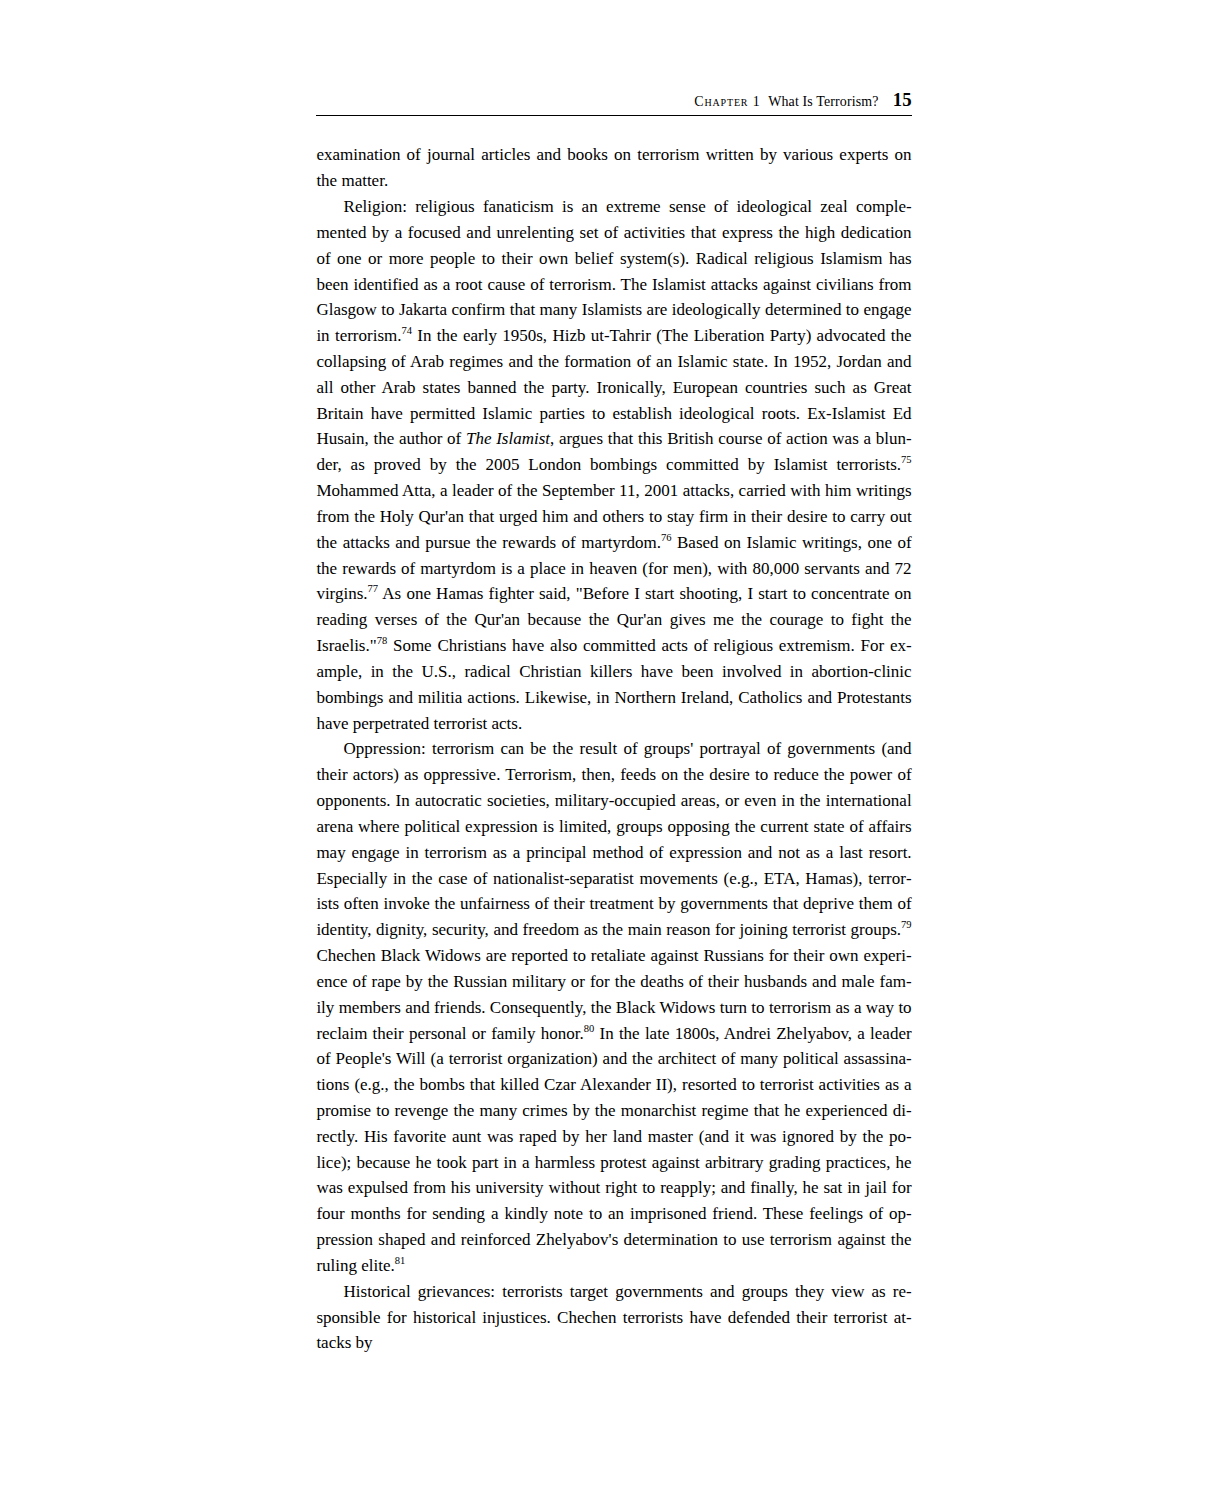Chapter 1 What Is Terrorism? 15
examination of journal articles and books on terrorism written by various experts on the matter.
Religion: religious fanaticism is an extreme sense of ideological zeal complemented by a focused and unrelenting set of activities that express the high dedication of one or more people to their own belief system(s). Radical religious Islamism has been identified as a root cause of terrorism. The Islamist attacks against civilians from Glasgow to Jakarta confirm that many Islamists are ideologically determined to engage in terrorism.74 In the early 1950s, Hizb ut-Tahrir (The Liberation Party) advocated the collapsing of Arab regimes and the formation of an Islamic state. In 1952, Jordan and all other Arab states banned the party. Ironically, European countries such as Great Britain have permitted Islamic parties to establish ideological roots. Ex-Islamist Ed Husain, the author of The Islamist, argues that this British course of action was a blunder, as proved by the 2005 London bombings committed by Islamist terrorists.75 Mohammed Atta, a leader of the September 11, 2001 attacks, carried with him writings from the Holy Qur'an that urged him and others to stay firm in their desire to carry out the attacks and pursue the rewards of martyrdom.76 Based on Islamic writings, one of the rewards of martyrdom is a place in heaven (for men), with 80,000 servants and 72 virgins.77 As one Hamas fighter said, "Before I start shooting, I start to concentrate on reading verses of the Qur'an because the Qur'an gives me the courage to fight the Israelis."78 Some Christians have also committed acts of religious extremism. For example, in the U.S., radical Christian killers have been involved in abortion-clinic bombings and militia actions. Likewise, in Northern Ireland, Catholics and Protestants have perpetrated terrorist acts.
Oppression: terrorism can be the result of groups' portrayal of governments (and their actors) as oppressive. Terrorism, then, feeds on the desire to reduce the power of opponents. In autocratic societies, military-occupied areas, or even in the international arena where political expression is limited, groups opposing the current state of affairs may engage in terrorism as a principal method of expression and not as a last resort. Especially in the case of nationalist-separatist movements (e.g., ETA, Hamas), terrorists often invoke the unfairness of their treatment by governments that deprive them of identity, dignity, security, and freedom as the main reason for joining terrorist groups.79 Chechen Black Widows are reported to retaliate against Russians for their own experience of rape by the Russian military or for the deaths of their husbands and male family members and friends. Consequently, the Black Widows turn to terrorism as a way to reclaim their personal or family honor.80 In the late 1800s, Andrei Zhelyabov, a leader of People's Will (a terrorist organization) and the architect of many political assassinations (e.g., the bombs that killed Czar Alexander II), resorted to terrorist activities as a promise to revenge the many crimes by the monarchist regime that he experienced directly. His favorite aunt was raped by her land master (and it was ignored by the police); because he took part in a harmless protest against arbitrary grading practices, he was expulsed from his university without right to reapply; and finally, he sat in jail for four months for sending a kindly note to an imprisoned friend. These feelings of oppression shaped and reinforced Zhelyabov's determination to use terrorism against the ruling elite.81
Historical grievances: terrorists target governments and groups they view as responsible for historical injustices. Chechen terrorists have defended their terrorist attacks by